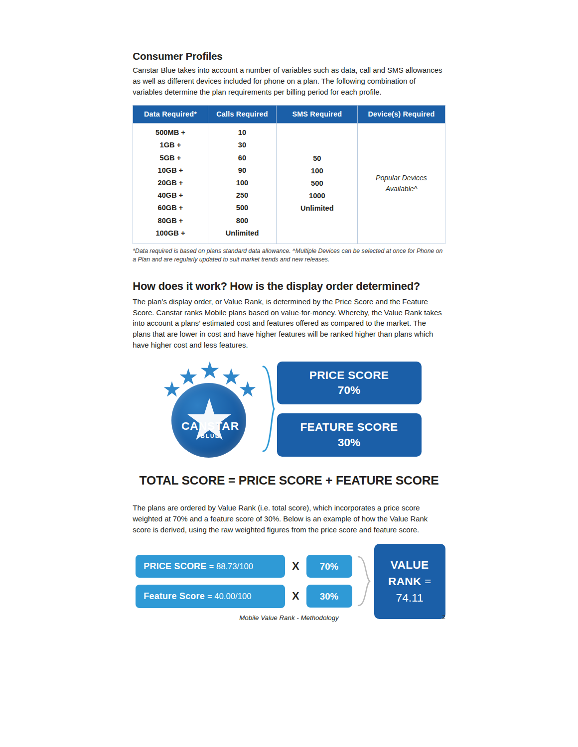Consumer Profiles
Canstar Blue takes into account a number of variables such as data, call and SMS allowances as well as different devices included for phone on a plan. The following combination of variables determine the plan requirements per billing period for each profile.
| Data Required* | Calls Required | SMS Required | Device(s) Required |
| --- | --- | --- | --- |
| 500MB + 1GB + 5GB + 10GB + 20GB + 40GB + 60GB + 80GB + 100GB + | 10 30 60 90 100 250 500 800 Unlimited | 50 100 500 1000 Unlimited | Popular Devices Available^ |
*Data required is based on plans standard data allowance. ^Multiple Devices can be selected at once for Phone on a Plan and are regularly updated to suit market trends and new releases.
How does it work? How is the display order determined?
The plan’s display order, or Value Rank, is determined by the Price Score and the Feature Score. Canstar ranks Mobile plans based on value-for-money. Whereby, the Value Rank takes into account a plans’ estimated cost and features offered as compared to the market. The plans that are lower in cost and have higher features will be ranked higher than plans which have higher cost and less features.
CANSTAR
BLUE
PRICE SCORE
70%
FEATURE SCORE
30%
TOTAL SCORE = PRICE SCORE + FEATURE SCORE
The plans are ordered by Value Rank (i.e. total score), which incorporates a price score weighted at 70% and a feature score of 30%. Below is an example of how the Value Rank score is derived, using the raw weighted figures from the price score and feature score.
PRICE SCORE = 88.73/100
Feature Score = 40.00/100
X
X
70%
30%
VALUE RANK = 74.11
Mobile Value Rank - Methodology 2